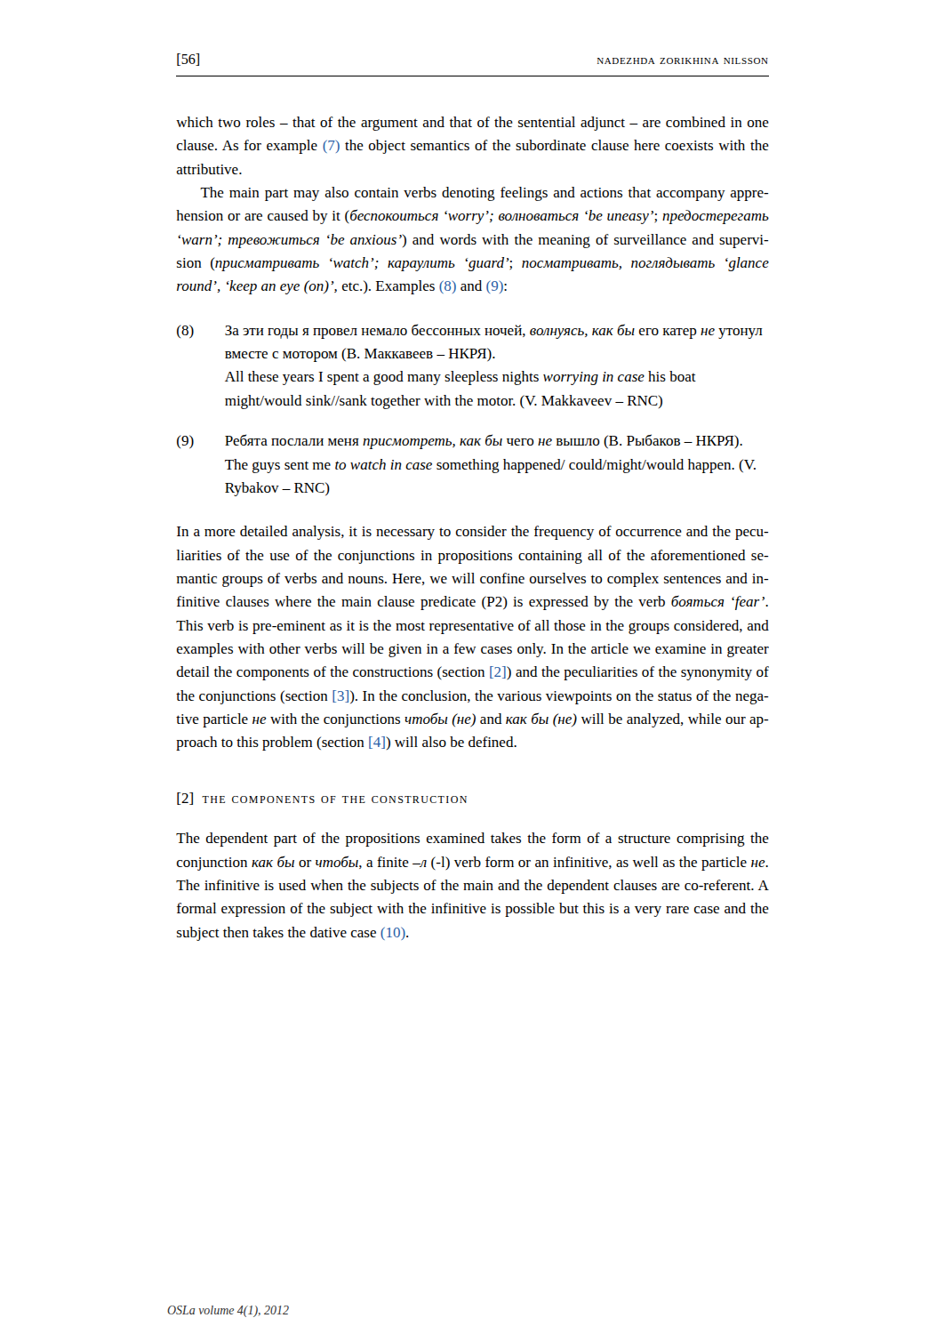[56] nadezhda zorikhina nilsson
which two roles – that of the argument and that of the sentential adjunct – are combined in one clause. As for example (7) the object semantics of the subordinate clause here coexists with the attributive.
The main part may also contain verbs denoting feelings and actions that accompany apprehension or are caused by it (беспокоиться ‘worry’; волноваться ‘be uneasy’; предостерегать ‘warn’; тревожиться ‘be anxious’) and words with the meaning of surveillance and supervision (присматривать ‘watch’; караулить ‘guard’; посматривать, поглядывать ‘glance round’, ‘keep an eye (on)’, etc.). Examples (8) and (9):
(8)
За эти годы я провел немало бессонных ночей, волнуясь, как бы его катер не утонул вместе с мотором (В. Маккавеев – НКРЯ).
All these years I spent a good many sleepless nights worrying in case his boat might/would sink//sank together with the motor. (V. Makkaveev – RNC)
(9)
Ребята послали меня присмотреть, как бы чего не вышло (В. Рыбаков – НКРЯ).
The guys sent me to watch in case something happened/ could/might/would happen. (V. Rybakov – RNC)
In a more detailed analysis, it is necessary to consider the frequency of occurrence and the peculiarities of the use of the conjunctions in propositions containing all of the aforementioned semantic groups of verbs and nouns. Here, we will confine ourselves to complex sentences and infinitive clauses where the main clause predicate (P2) is expressed by the verb бояться ‘fear’. This verb is pre-eminent as it is the most representative of all those in the groups considered, and examples with other verbs will be given in a few cases only. In the article we examine in greater detail the components of the constructions (section [2]) and the peculiarities of the synonymity of the conjunctions (section [3]). In the conclusion, the various viewpoints on the status of the negative particle не with the conjunctions чтобы (не) and как бы (не) will be analyzed, while our approach to this problem (section [4]) will also be defined.
[2] the components of the construction
The dependent part of the propositions examined takes the form of a structure comprising the conjunction как бы or чтобы, a finite –л (-l) verb form or an infinitive, as well as the particle не. The infinitive is used when the subjects of the main and the dependent clauses are co-referent. A formal expression of the subject with the infinitive is possible but this is a very rare case and the subject then takes the dative case (10).
OSLa volume 4(1), 2012